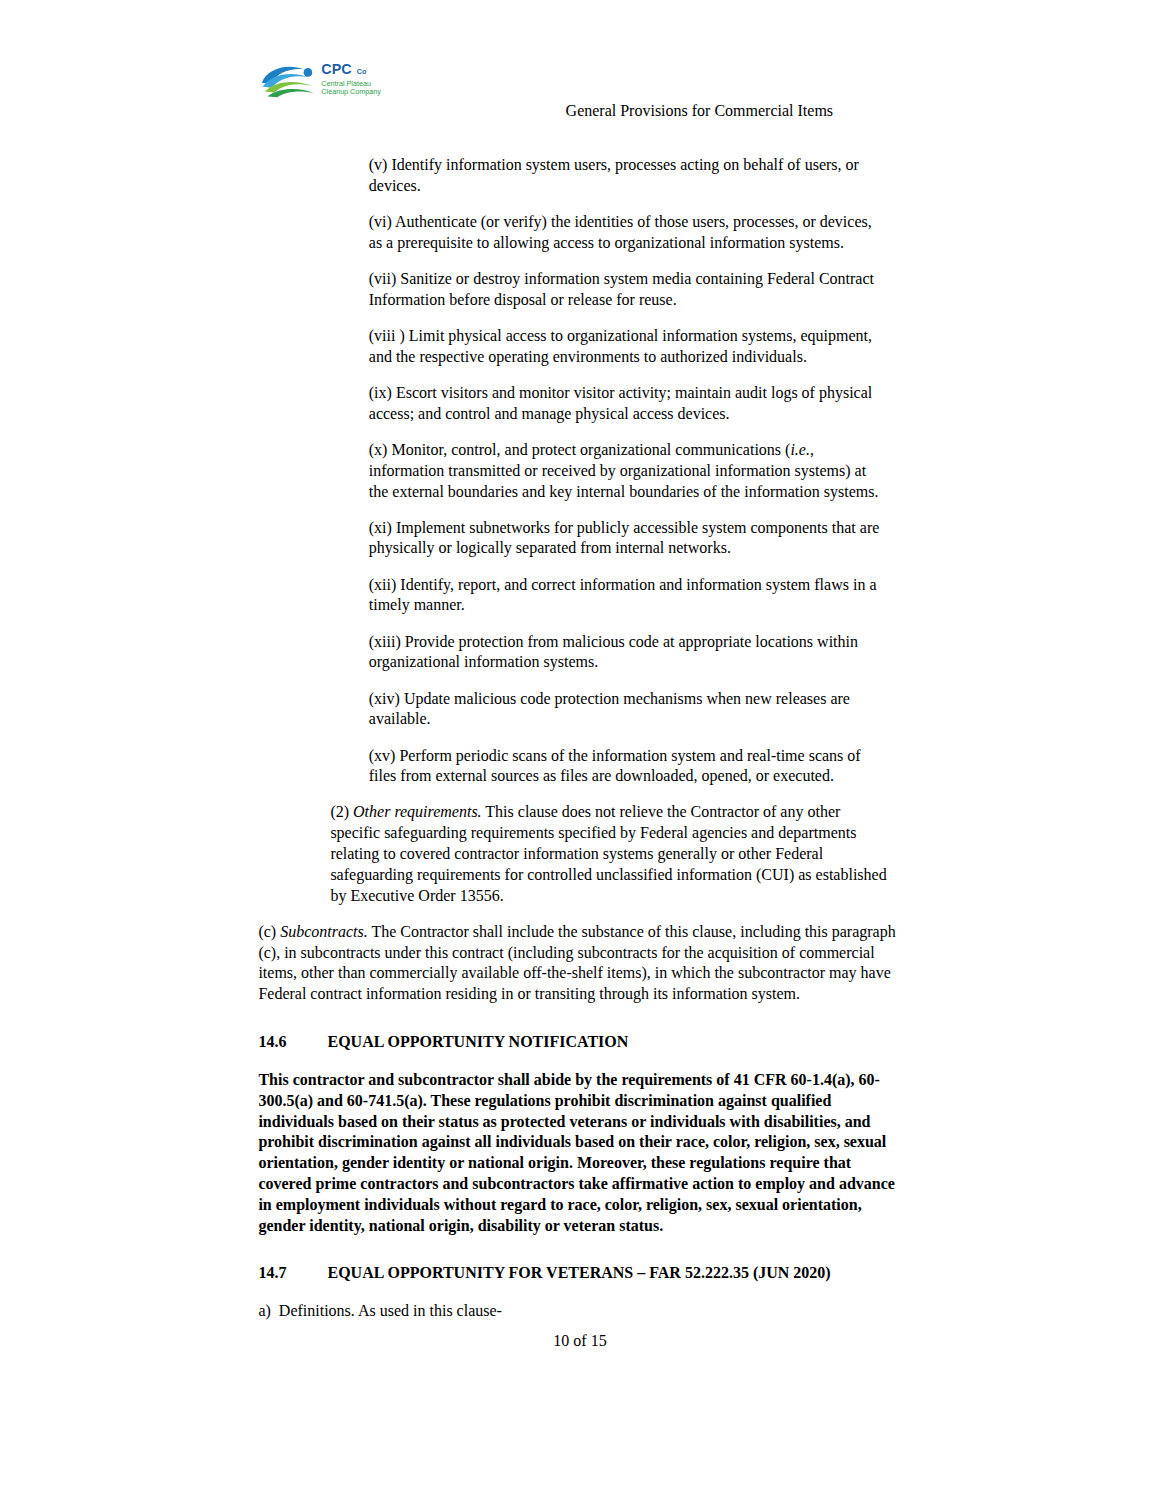CPC Co Central Plateau Cleanup Company
General Provisions for Commercial Items
(v) Identify information system users, processes acting on behalf of users, or devices.
(vi) Authenticate (or verify) the identities of those users, processes, or devices, as a prerequisite to allowing access to organizational information systems.
(vii) Sanitize or destroy information system media containing Federal Contract Information before disposal or release for reuse.
(viii ) Limit physical access to organizational information systems, equipment, and the respective operating environments to authorized individuals.
(ix) Escort visitors and monitor visitor activity; maintain audit logs of physical access; and control and manage physical access devices.
(x) Monitor, control, and protect organizational communications (i.e., information transmitted or received by organizational information systems) at the external boundaries and key internal boundaries of the information systems.
(xi) Implement subnetworks for publicly accessible system components that are physically or logically separated from internal networks.
(xii) Identify, report, and correct information and information system flaws in a timely manner.
(xiii) Provide protection from malicious code at appropriate locations within organizational information systems.
(xiv) Update malicious code protection mechanisms when new releases are available.
(xv) Perform periodic scans of the information system and real-time scans of files from external sources as files are downloaded, opened, or executed.
(2) Other requirements. This clause does not relieve the Contractor of any other specific safeguarding requirements specified by Federal agencies and departments relating to covered contractor information systems generally or other Federal safeguarding requirements for controlled unclassified information (CUI) as established by Executive Order 13556.
(c) Subcontracts. The Contractor shall include the substance of this clause, including this paragraph (c), in subcontracts under this contract (including subcontracts for the acquisition of commercial items, other than commercially available off-the-shelf items), in which the subcontractor may have Federal contract information residing in or transiting through its information system.
14.6 EQUAL OPPORTUNITY NOTIFICATION
This contractor and subcontractor shall abide by the requirements of 41 CFR 60-1.4(a), 60-300.5(a) and 60-741.5(a). These regulations prohibit discrimination against qualified individuals based on their status as protected veterans or individuals with disabilities, and prohibit discrimination against all individuals based on their race, color, religion, sex, sexual orientation, gender identity or national origin. Moreover, these regulations require that covered prime contractors and subcontractors take affirmative action to employ and advance in employment individuals without regard to race, color, religion, sex, sexual orientation, gender identity, national origin, disability or veteran status.
14.7 EQUAL OPPORTUNITY FOR VETERANS – FAR 52.222.35 (JUN 2020)
a) Definitions. As used in this clause-
10 of 15